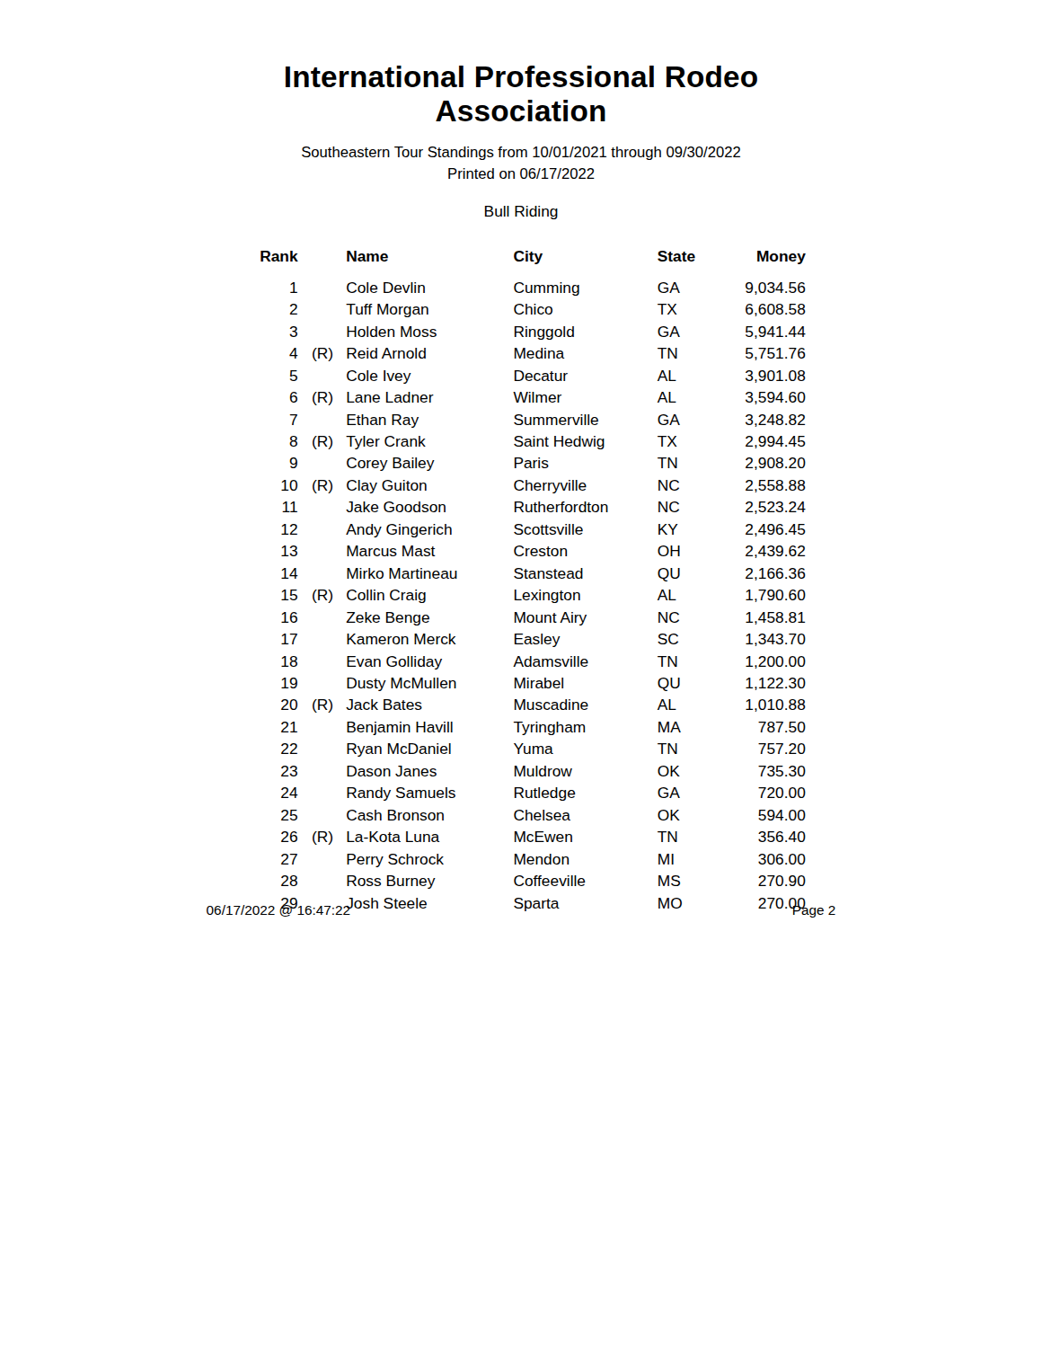International Professional Rodeo Association
Southeastern Tour Standings from 10/01/2021 through 09/30/2022
Printed on 06/17/2022
Bull Riding
| Rank | | Name | City | State | Money |
| --- | --- | --- | --- | --- | --- |
| 1 | | Cole Devlin | Cumming | GA | 9,034.56 |
| 2 | | Tuff Morgan | Chico | TX | 6,608.58 |
| 3 | | Holden Moss | Ringgold | GA | 5,941.44 |
| 4 | (R) | Reid Arnold | Medina | TN | 5,751.76 |
| 5 | | Cole Ivey | Decatur | AL | 3,901.08 |
| 6 | (R) | Lane Ladner | Wilmer | AL | 3,594.60 |
| 7 | | Ethan Ray | Summerville | GA | 3,248.82 |
| 8 | (R) | Tyler Crank | Saint Hedwig | TX | 2,994.45 |
| 9 | | Corey Bailey | Paris | TN | 2,908.20 |
| 10 | (R) | Clay Guiton | Cherryville | NC | 2,558.88 |
| 11 | | Jake Goodson | Rutherfordton | NC | 2,523.24 |
| 12 | | Andy Gingerich | Scottsville | KY | 2,496.45 |
| 13 | | Marcus Mast | Creston | OH | 2,439.62 |
| 14 | | Mirko Martineau | Stanstead | QU | 2,166.36 |
| 15 | (R) | Collin Craig | Lexington | AL | 1,790.60 |
| 16 | | Zeke Benge | Mount Airy | NC | 1,458.81 |
| 17 | | Kameron Merck | Easley | SC | 1,343.70 |
| 18 | | Evan Golliday | Adamsville | TN | 1,200.00 |
| 19 | | Dusty McMullen | Mirabel | QU | 1,122.30 |
| 20 | (R) | Jack Bates | Muscadine | AL | 1,010.88 |
| 21 | | Benjamin Havill | Tyringham | MA | 787.50 |
| 22 | | Ryan McDaniel | Yuma | TN | 757.20 |
| 23 | | Dason Janes | Muldrow | OK | 735.30 |
| 24 | | Randy Samuels | Rutledge | GA | 720.00 |
| 25 | | Cash Bronson | Chelsea | OK | 594.00 |
| 26 | (R) | La-Kota Luna | McEwen | TN | 356.40 |
| 27 | | Perry Schrock | Mendon | MI | 306.00 |
| 28 | | Ross Burney | Coffeeville | MS | 270.90 |
| 29 | | Josh Steele | Sparta | MO | 270.00 |
06/17/2022 @ 16:47:22 Page 2